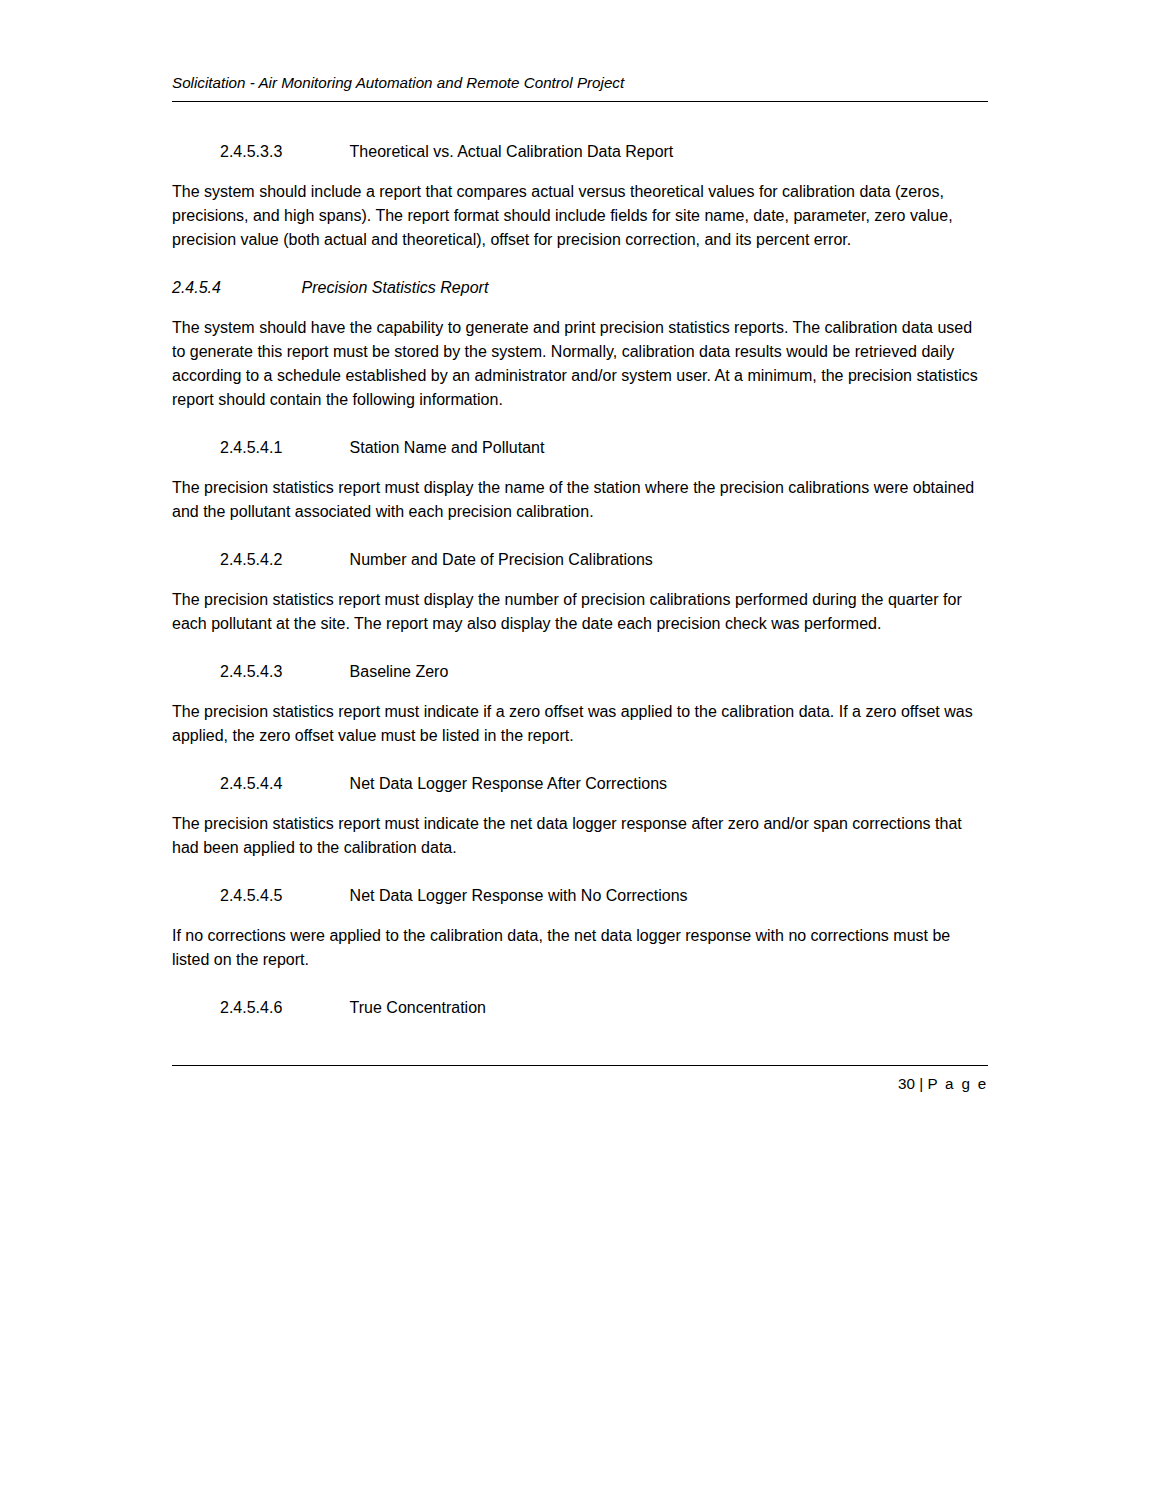Solicitation - Air Monitoring Automation and Remote Control Project
2.4.5.3.3 Theoretical vs. Actual Calibration Data Report
The system should include a report that compares actual versus theoretical values for calibration data (zeros, precisions, and high spans). The report format should include fields for site name, date, parameter, zero value, precision value (both actual and theoretical), offset for precision correction, and its percent error.
2.4.5.4 Precision Statistics Report
The system should have the capability to generate and print precision statistics reports. The calibration data used to generate this report must be stored by the system. Normally, calibration data results would be retrieved daily according to a schedule established by an administrator and/or system user. At a minimum, the precision statistics report should contain the following information.
2.4.5.4.1 Station Name and Pollutant
The precision statistics report must display the name of the station where the precision calibrations were obtained and the pollutant associated with each precision calibration.
2.4.5.4.2 Number and Date of Precision Calibrations
The precision statistics report must display the number of precision calibrations performed during the quarter for each pollutant at the site. The report may also display the date each precision check was performed.
2.4.5.4.3 Baseline Zero
The precision statistics report must indicate if a zero offset was applied to the calibration data. If a zero offset was applied, the zero offset value must be listed in the report.
2.4.5.4.4 Net Data Logger Response After Corrections
The precision statistics report must indicate the net data logger response after zero and/or span corrections that had been applied to the calibration data.
2.4.5.4.5 Net Data Logger Response with No Corrections
If no corrections were applied to the calibration data, the net data logger response with no corrections must be listed on the report.
2.4.5.4.6 True Concentration
30 | P a g e